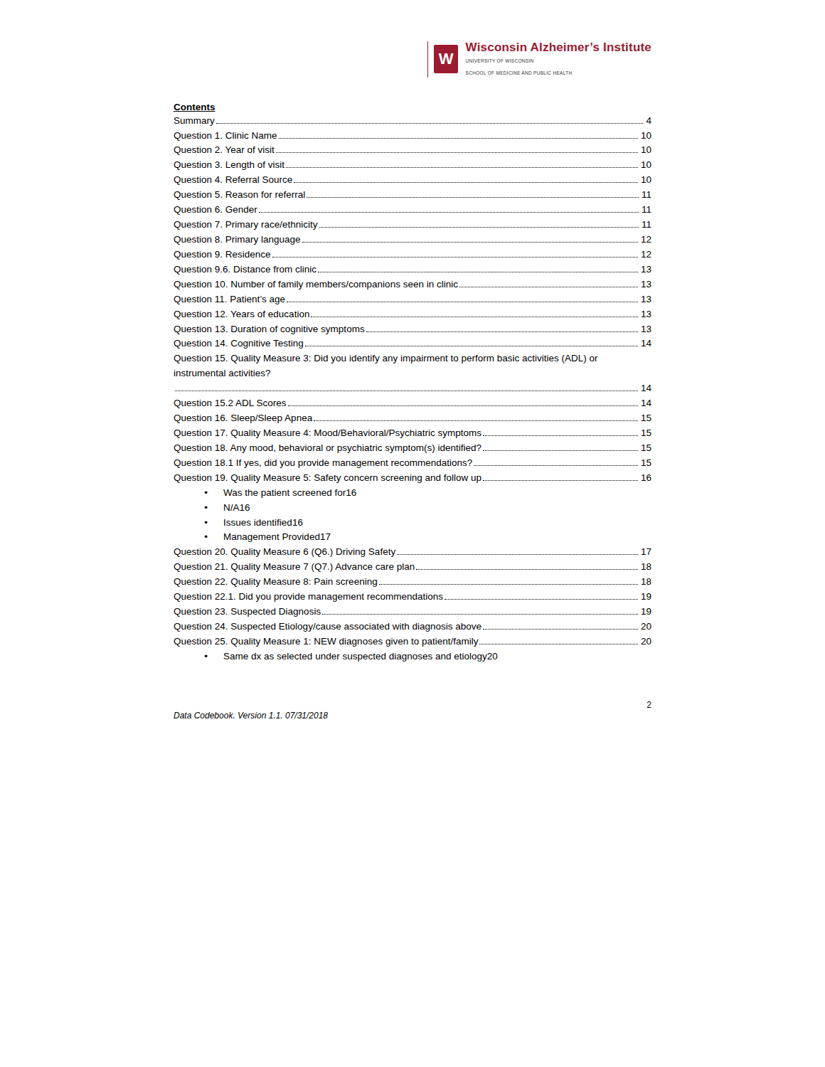W Wisconsin Alzheimer’s Institute
University of Wisconsin
School of Medicine and Public Health
Contents
Summary 4
Question 1. Clinic Name 10
Question 2. Year of visit 10
Question 3. Length of visit 10
Question 4. Referral Source 10
Question 5. Reason for referral 11
Question 6. Gender 11
Question 7. Primary race/ethnicity 11
Question 8. Primary language 12
Question 9. Residence 12
Question 9.6. Distance from clinic 13
Question 10. Number of family members/companions seen in clinic 13
Question 11. Patient’s age 13
Question 12. Years of education 13
Question 13. Duration of cognitive symptoms 13
Question 14. Cognitive Testing 14
Question 15. Quality Measure 3: Did you identify any impairment to perform basic activities (ADL) or instrumental activities? 14
Question 15.2 ADL Scores 14
Question 16. Sleep/Sleep Apnea 15
Question 17. Quality Measure 4: Mood/Behavioral/Psychiatric symptoms 15
Question 18. Any mood, behavioral or psychiatric symptom(s) identified? 15
Question 18.1 If yes, did you provide management recommendations? 15
Question 19. Quality Measure 5: Safety concern screening and follow up 16
•Was the patient screened for 16
•N/A 16
•Issues identified 16
•Management Provided 17
Question 20. Quality Measure 6 (Q6.) Driving Safety 17
Question 21. Quality Measure 7 (Q7.) Advance care plan 18
Question 22. Quality Measure 8: Pain screening 18
Question 22.1. Did you provide management recommendations 19
Question 23. Suspected Diagnosis 19
Question 24. Suspected Etiology/cause associated with diagnosis above 20
Question 25. Quality Measure 1: NEW diagnoses given to patient/family 20
•Same dx as selected under suspected diagnoses and etiology 20
2 Data Codebook. Version 1.1. 07/31/2018